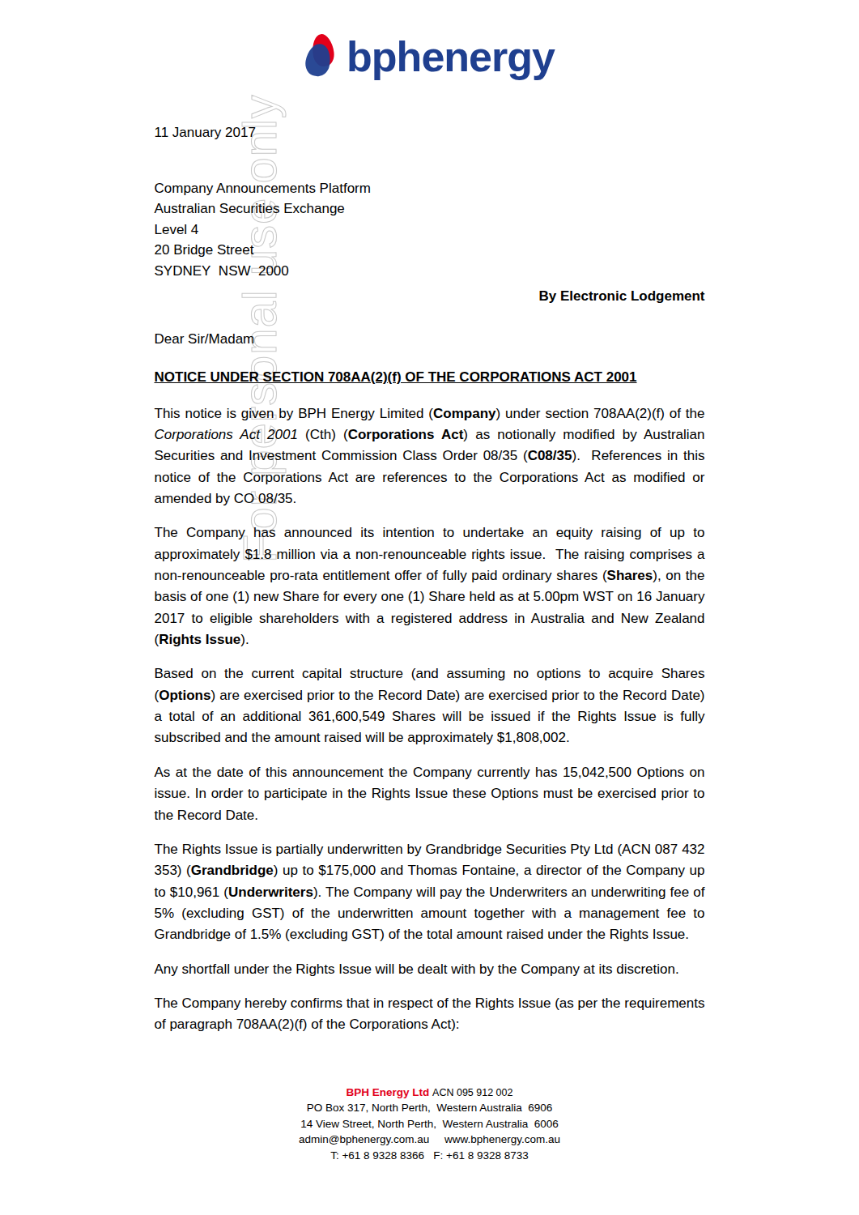For personal use only
bph energy
11 January 2017
Company Announcements Platform
Australian Securities Exchange
Level 4
20 Bridge Street
SYDNEY NSW 2000
By Electronic Lodgement
Dear Sir/Madam
NOTICE UNDER SECTION 708AA(2)(f) OF THE CORPORATIONS ACT 2001
This notice is given by BPH Energy Limited (Company) under section 708AA(2)(f) of the Corporations Act 2001 (Cth) (Corporations Act) as notionally modified by Australian Securities and Investment Commission Class Order 08/35 (C08/35). References in this notice of the Corporations Act are references to the Corporations Act as modified or amended by CO 08/35.
The Company has announced its intention to undertake an equity raising of up to approximately $1.8 million via a non-renounceable rights issue. The raising comprises a non-renounceable pro-rata entitlement offer of fully paid ordinary shares (Shares), on the basis of one (1) new Share for every one (1) Share held as at 5.00pm WST on 16 January 2017 to eligible shareholders with a registered address in Australia and New Zealand (Rights Issue).
Based on the current capital structure (and assuming no options to acquire Shares (Options) are exercised prior to the Record Date) are exercised prior to the Record Date) a total of an additional 361,600,549 Shares will be issued if the Rights Issue is fully subscribed and the amount raised will be approximately $1,808,002.
As at the date of this announcement the Company currently has 15,042,500 Options on issue. In order to participate in the Rights Issue these Options must be exercised prior to the Record Date.
The Rights Issue is partially underwritten by Grandbridge Securities Pty Ltd (ACN 087 432 353) (Grandbridge) up to $175,000 and Thomas Fontaine, a director of the Company up to $10,961 (Underwriters). The Company will pay the Underwriters an underwriting fee of 5% (excluding GST) of the underwritten amount together with a management fee to Grandbridge of 1.5% (excluding GST) of the total amount raised under the Rights Issue.
Any shortfall under the Rights Issue will be dealt with by the Company at its discretion.
The Company hereby confirms that in respect of the Rights Issue (as per the requirements of paragraph 708AA(2)(f) of the Corporations Act):
BPH Energy Ltd ACN 095 912 002
PO Box 317, North Perth, Western Australia 6906
14 View Street, North Perth, Western Australia 6006
admin@bphenergy.com.au www.bphenergy.com.au
T: +61 8 9328 8366 F: +61 8 9328 8733